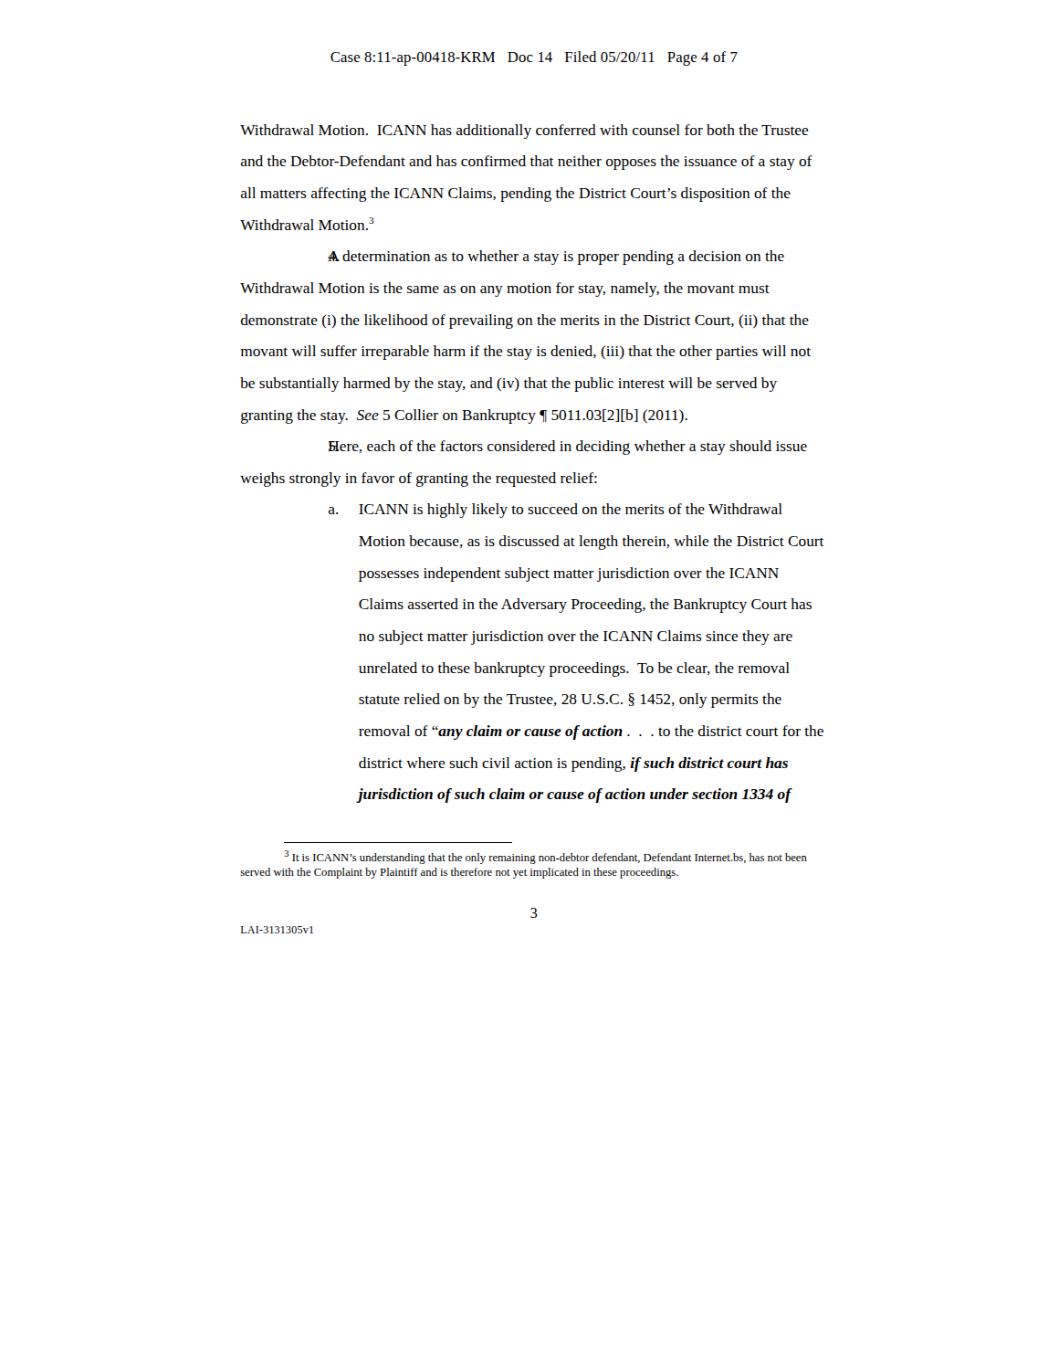Case 8:11-ap-00418-KRM Doc 14 Filed 05/20/11 Page 4 of 7
Withdrawal Motion. ICANN has additionally conferred with counsel for both the Trustee and the Debtor-Defendant and has confirmed that neither opposes the issuance of a stay of all matters affecting the ICANN Claims, pending the District Court’s disposition of the Withdrawal Motion.3
4. A determination as to whether a stay is proper pending a decision on the Withdrawal Motion is the same as on any motion for stay, namely, the movant must demonstrate (i) the likelihood of prevailing on the merits in the District Court, (ii) that the movant will suffer irreparable harm if the stay is denied, (iii) that the other parties will not be substantially harmed by the stay, and (iv) that the public interest will be served by granting the stay. See 5 Collier on Bankruptcy ¶ 5011.03[2][b] (2011).
5. Here, each of the factors considered in deciding whether a stay should issue weighs strongly in favor of granting the requested relief:
a. ICANN is highly likely to succeed on the merits of the Withdrawal Motion because, as is discussed at length therein, while the District Court possesses independent subject matter jurisdiction over the ICANN Claims asserted in the Adversary Proceeding, the Bankruptcy Court has no subject matter jurisdiction over the ICANN Claims since they are unrelated to these bankruptcy proceedings. To be clear, the removal statute relied on by the Trustee, 28 U.S.C. § 1452, only permits the removal of “any claim or cause of action . . . to the district court for the district where such civil action is pending, if such district court has jurisdiction of such claim or cause of action under section 1334 of
3 It is ICANN’s understanding that the only remaining non-debtor defendant, Defendant Internet.bs, has not been served with the Complaint by Plaintiff and is therefore not yet implicated in these proceedings.
3
LAI-3131305v1